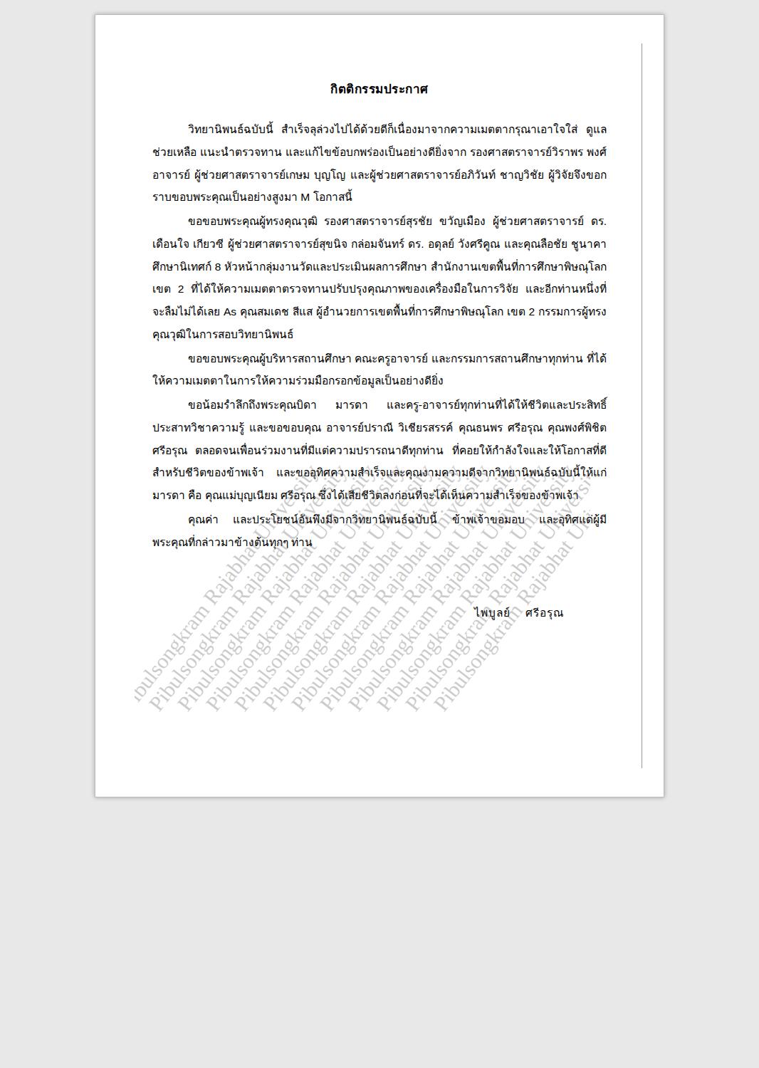กิตติกรรมประกาศ
วิทยานิพนธ์ฉบับนี้ สำเร็จลุล่วงไปได้ด้วยดีก็เนื่องมาจากความเมตตากรุณาเอาใจใส่ ดูแลช่วยเหลือ แนะนำตรวจทาน และแก้ไขข้อบกพร่องเป็นอย่างดียิ่งจาก รองศาสตราจารย์วิราพร พงศ์อาจารย์ ผู้ช่วยศาสตราจารย์เกษม บุญโญ และผู้ช่วยศาสตราจารย์อภิวันท์ ชาญวิชัย ผู้วิจัยจึงขอกราบขอบพระคุณเป็นอย่างสูงมา M โอกาสนี้
ขอขอบพระคุณผู้ทรงคุณวุฒิ รองศาสตราจารย์สุรชัย ขวัญเมือง ผู้ช่วยศาสตราจารย์ ดร. เดือนใจ เกียวซี ผู้ช่วยศาสตราจารย์สุขนิจ กล่อมจันทร์ ดร. อดุลย์ วังศรีคูณ และคุณลือชัย ชูนาคา ศึกษานิเทศก์ 8 หัวหน้ากลุ่มงานวัดและประเมินผลการศึกษา สำนักงานเขตพื้นที่การศึกษาพิษณุโลก เขต 2 ที่ได้ให้ความเมตตาตรวจทานปรับปรุงคุณภาพของเครื่องมือในการวิจัย และอีกท่านหนึ่งที่จะลืมไม่ได้เลย As คุณสมเดช สีแส ผู้อำนวยการเขตพื้นที่การศึกษาพิษณุโลก เขต 2 กรรมการผู้ทรงคุณวุฒิในการสอบวิทยานิพนธ์
ขอขอบพระคุณผู้บริหารสถานศึกษา คณะครูอาจารย์ และกรรมการสถานศึกษาทุกท่าน ที่ได้ให้ความเมตตาในการให้ความร่วมมือกรอกข้อมูลเป็นอย่างดียิ่ง
ขอน้อมรำลึกถึงพระคุณบิดา มารดา และครู-อาจารย์ทุกท่านที่ได้ให้ชีวิตและประสิทธิ์ประสาทวิชาความรู้ และขอขอบคุณ อาจารย์ปราณี วิเชียรสรรค์ คุณธนพร ศรีอรุณ คุณพงศ์พิชิต ศรีอรุณ ตลอดจนเพื่อนร่วมงานที่มีแต่ความปรารถนาดีทุกท่าน ที่คอยให้กำลังใจและให้โอกาสที่ดีสำหรับชีวิตของข้าพเจ้า และขออุทิศความสำเร็จและคุณงามความดีจากวิทยานิพนธ์ฉบับนี้ให้แก่มารดา คือ คุณแม่บุญเนียม ศรีอรุณ ซึ่งได้เสียชีวิตลงก่อนที่จะได้เห็นความสำเร็จของข้าพเจ้า
คุณค่า และประโยชน์อันพึงมีจากวิทยานิพนธ์ฉบับนี้ ข้าพเจ้าขอมอบ และอุทิศแด่ผู้มีพระคุณที่กล่าวมาข้างต้นทุกๆ ท่าน
ไพบูลย์ ศรีอรุณ
Pibulsongkram Rajabhat University Pibulsongkram Rajabhat University Pibulsongkram Rajabhat University Pibulsongkram Rajabhat University Pibulsongkram Rajabhat University Pibulsongkram Rajabhat University Pibulsongkram Rajabhat University Pibulsongkram Rajabhat University Pibulsongkram Rajabhat University Pibulsongkram Rajabhat University Pibulsongkram Rajabhat University Pibulsongkram Rajabhat University